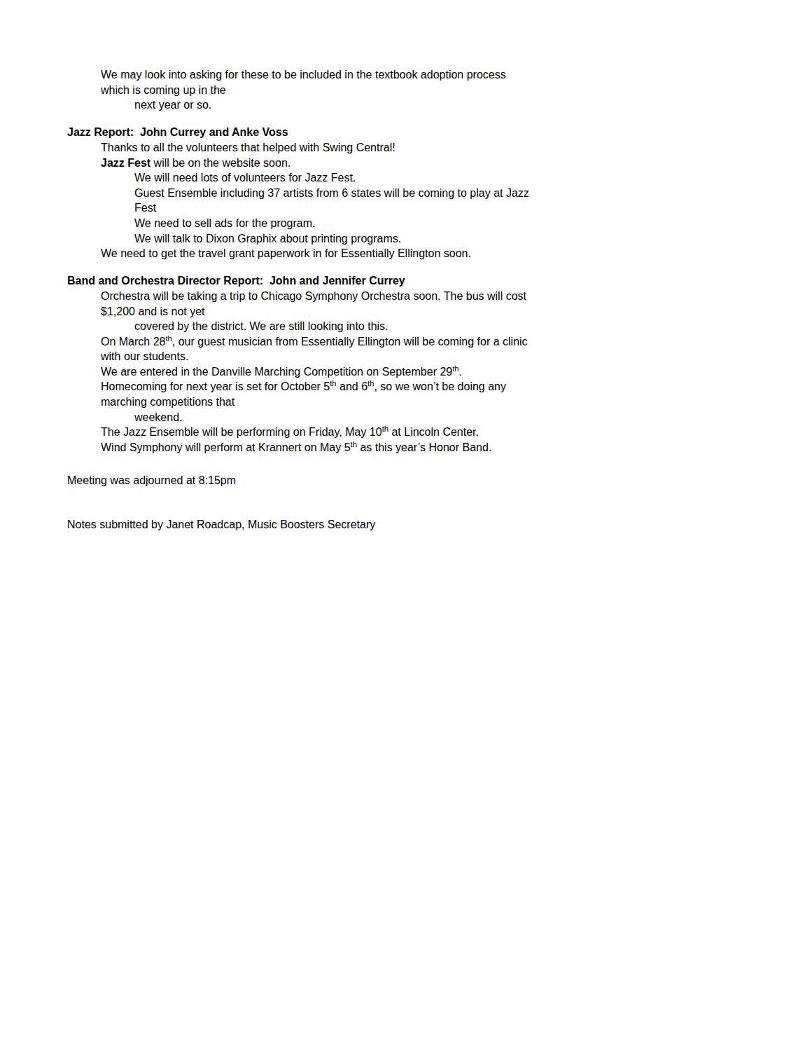We may look into asking for these to be included in the textbook adoption process which is coming up in the
next year or so.
Jazz Report: John Currey and Anke Voss
Thanks to all the volunteers that helped with Swing Central!
Jazz Fest will be on the website soon.
We will need lots of volunteers for Jazz Fest.
Guest Ensemble including 37 artists from 6 states will be coming to play at Jazz Fest
We need to sell ads for the program.
We will talk to Dixon Graphix about printing programs.
We need to get the travel grant paperwork in for Essentially Ellington soon.
Band and Orchestra Director Report: John and Jennifer Currey
Orchestra will be taking a trip to Chicago Symphony Orchestra soon. The bus will cost $1,200 and is not yet
covered by the district. We are still looking into this.
On March 28th, our guest musician from Essentially Ellington will be coming for a clinic with our students.
We are entered in the Danville Marching Competition on September 29th.
Homecoming for next year is set for October 5th and 6th, so we won’t be doing any marching competitions that
weekend.
The Jazz Ensemble will be performing on Friday, May 10th at Lincoln Center.
Wind Symphony will perform at Krannert on May 5th as this year’s Honor Band.
Meeting was adjourned at 8:15pm
Notes submitted by Janet Roadcap, Music Boosters Secretary